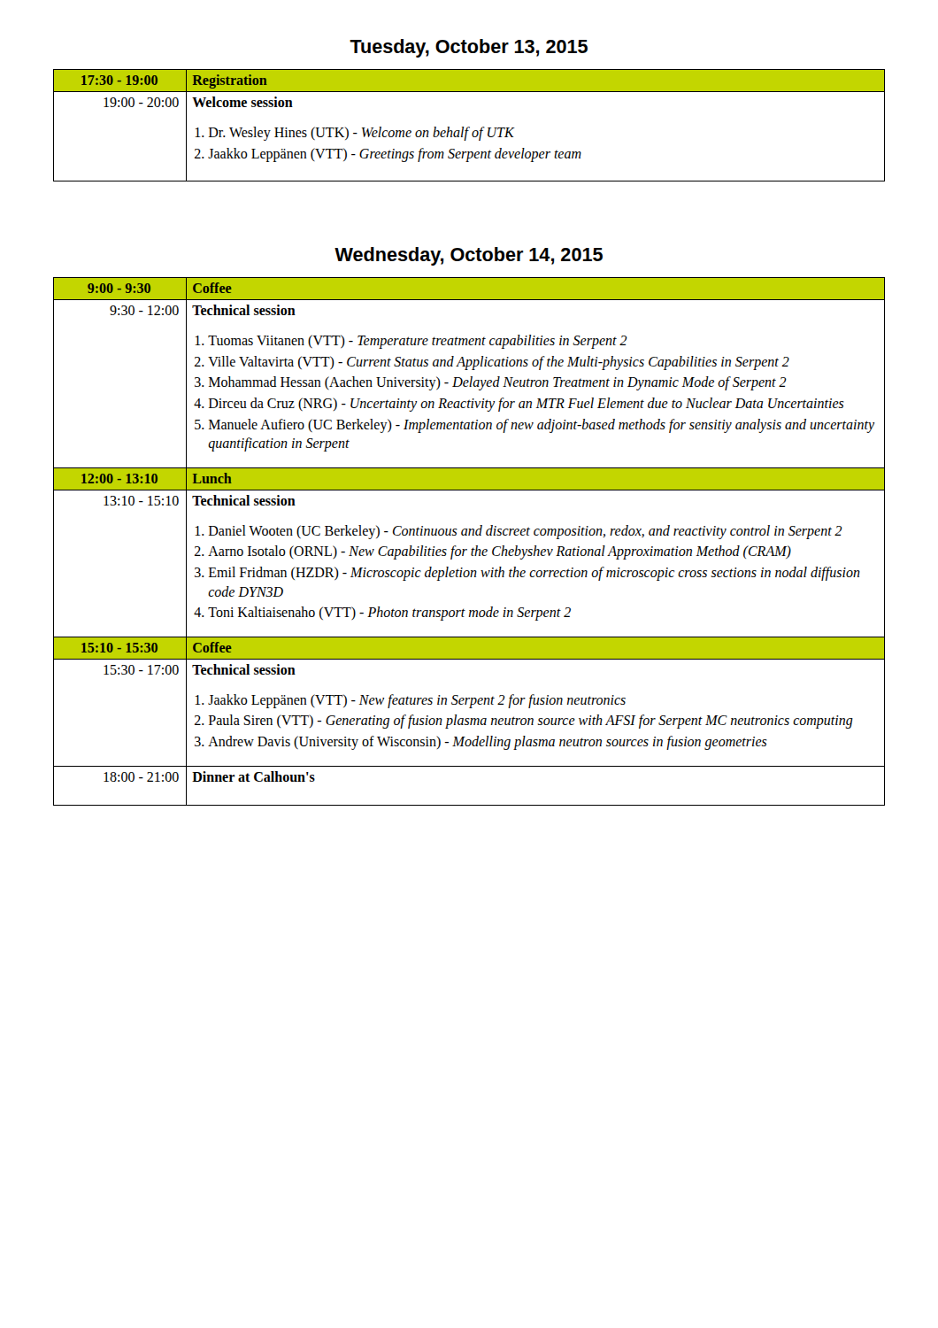Tuesday, October 13, 2015
| 17:30 - 19:00 | Registration |
| 19:00 - 20:00 | Welcome session Dr. Wesley Hines (UTK) - Welcome on behalf of UTK Jaakko Leppänen (VTT) - Greetings from Serpent developer team |
Wednesday, October 14, 2015
| 9:00 - 9:30 | Coffee |
| 9:30 - 12:00 | Technical session Tuomas Viitanen (VTT) - Temperature treatment capabilities in Serpent 2 Ville Valtavirta (VTT) - Current Status and Applications of the Multi-physics Capabilities in Serpent 2 Mohammad Hessan (Aachen University) - Delayed Neutron Treatment in Dynamic Mode of Serpent 2 Dirceu da Cruz (NRG) - Uncertainty on Reactivity for an MTR Fuel Element due to Nuclear Data Uncertainties Manuele Aufiero (UC Berkeley) - Implementation of new adjoint-based methods for sensitiy analysis and uncertainty quantification in Serpent |
| 12:00 - 13:10 | Lunch |
| 13:10 - 15:10 | Technical session Daniel Wooten (UC Berkeley) - Continuous and discreet composition, redox, and reactivity control in Serpent 2 Aarno Isotalo (ORNL) - New Capabilities for the Chebyshev Rational Approximation Method (CRAM) Emil Fridman (HZDR) - Microscopic depletion with the correction of microscopic cross sections in nodal diffusion code DYN3D Toni Kaltiaisenaho (VTT) - Photon transport mode in Serpent 2 |
| 15:10 - 15:30 | Coffee |
| 15:30 - 17:00 | Technical session Jaakko Leppänen (VTT) - New features in Serpent 2 for fusion neutronics Paula Siren (VTT) - Generating of fusion plasma neutron source with AFSI for Serpent MC neutronics computing Andrew Davis (University of Wisconsin) - Modelling plasma neutron sources in fusion geometries |
| 18:00 - 21:00 | Dinner at Calhoun's |